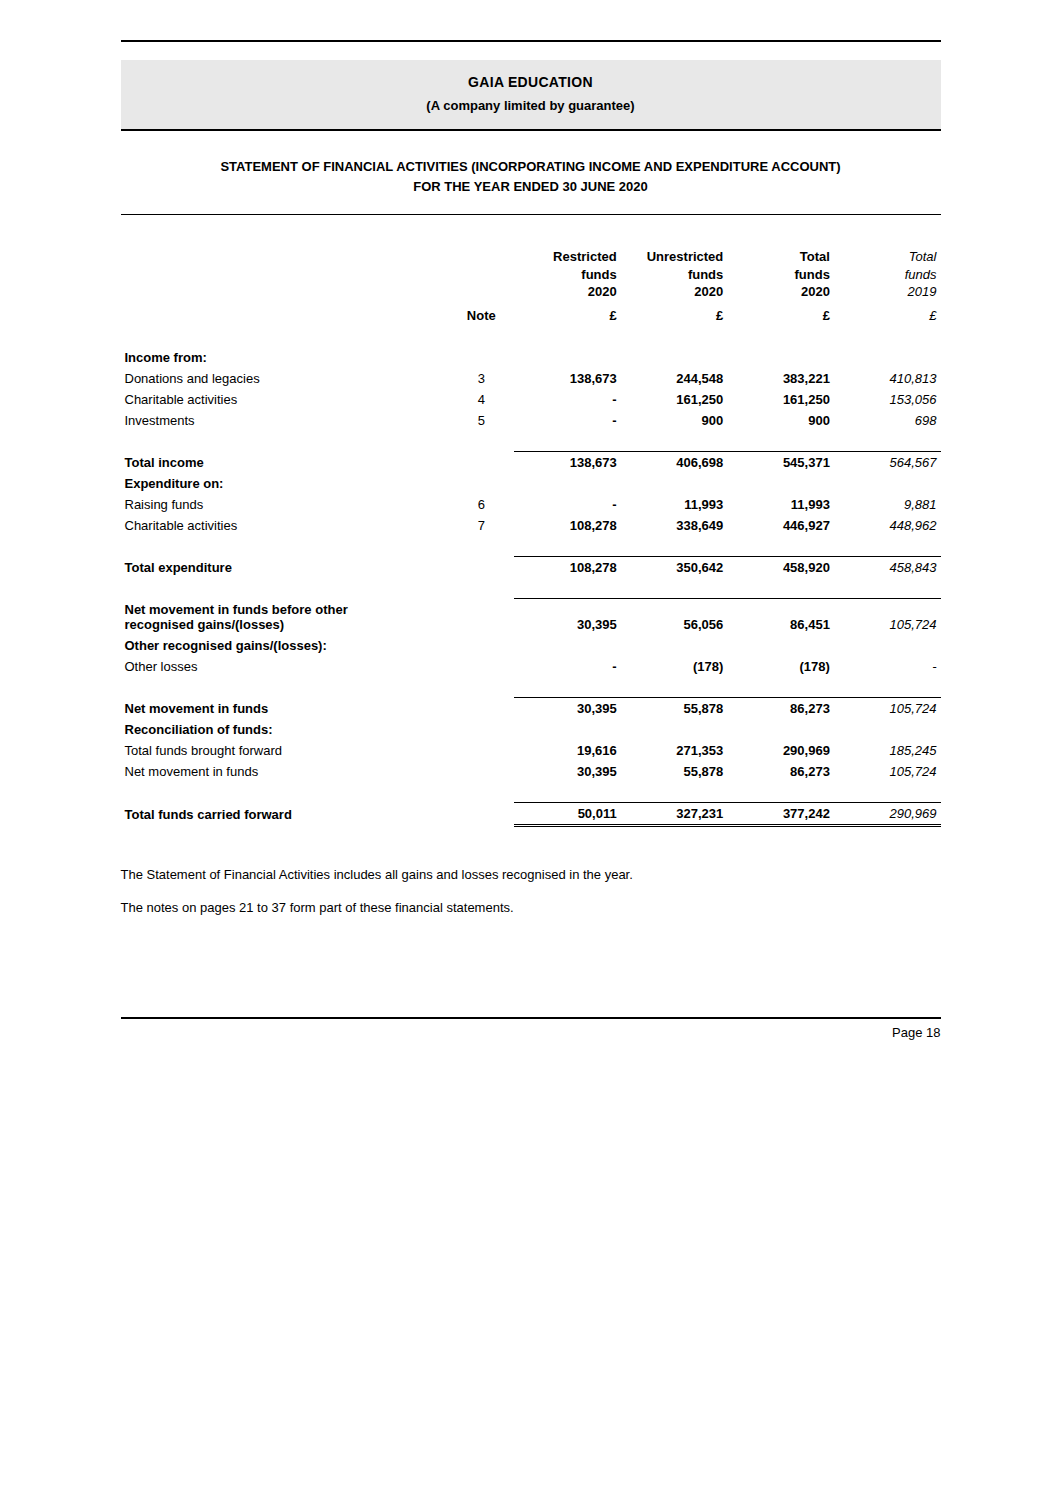GAIA EDUCATION
(A company limited by guarantee)
STATEMENT OF FINANCIAL ACTIVITIES (INCORPORATING INCOME AND EXPENDITURE ACCOUNT)
FOR THE YEAR ENDED 30 JUNE 2020
| | | Restricted funds 2020 | Unrestricted funds 2020 | Total funds 2020 | Total funds 2019 |
| --- | --- | --- | --- | --- | --- |
| | Note | £ | £ | £ | £ |
| Income from: | | | | | |
| Donations and legacies | 3 | 138,673 | 244,548 | 383,221 | 410,813 |
| Charitable activities | 4 | - | 161,250 | 161,250 | 153,056 |
| Investments | 5 | - | 900 | 900 | 698 |
| Total income | | 138,673 | 406,698 | 545,371 | 564,567 |
| Expenditure on: | | | | | |
| Raising funds | 6 | - | 11,993 | 11,993 | 9,881 |
| Charitable activities | 7 | 108,278 | 338,649 | 446,927 | 448,962 |
| Total expenditure | | 108,278 | 350,642 | 458,920 | 458,843 |
| Net movement in funds before other recognised gains/(losses) | | 30,395 | 56,056 | 86,451 | 105,724 |
| Other recognised gains/(losses): | | | | | |
| Other losses | | - | (178) | (178) | - |
| Net movement in funds | | 30,395 | 55,878 | 86,273 | 105,724 |
| Reconciliation of funds: | | | | | |
| Total funds brought forward | | 19,616 | 271,353 | 290,969 | 185,245 |
| Net movement in funds | | 30,395 | 55,878 | 86,273 | 105,724 |
| Total funds carried forward | | 50,011 | 327,231 | 377,242 | 290,969 |
The Statement of Financial Activities includes all gains and losses recognised in the year.
The notes on pages 21 to 37 form part of these financial statements.
Page 18